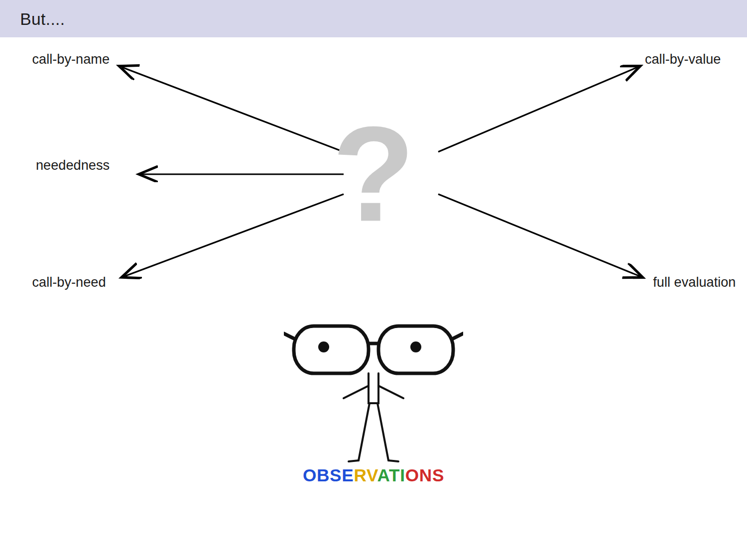But....
?
call-by-name call-by-value neededness call-by-need full evaluation
OBSERVATIONS